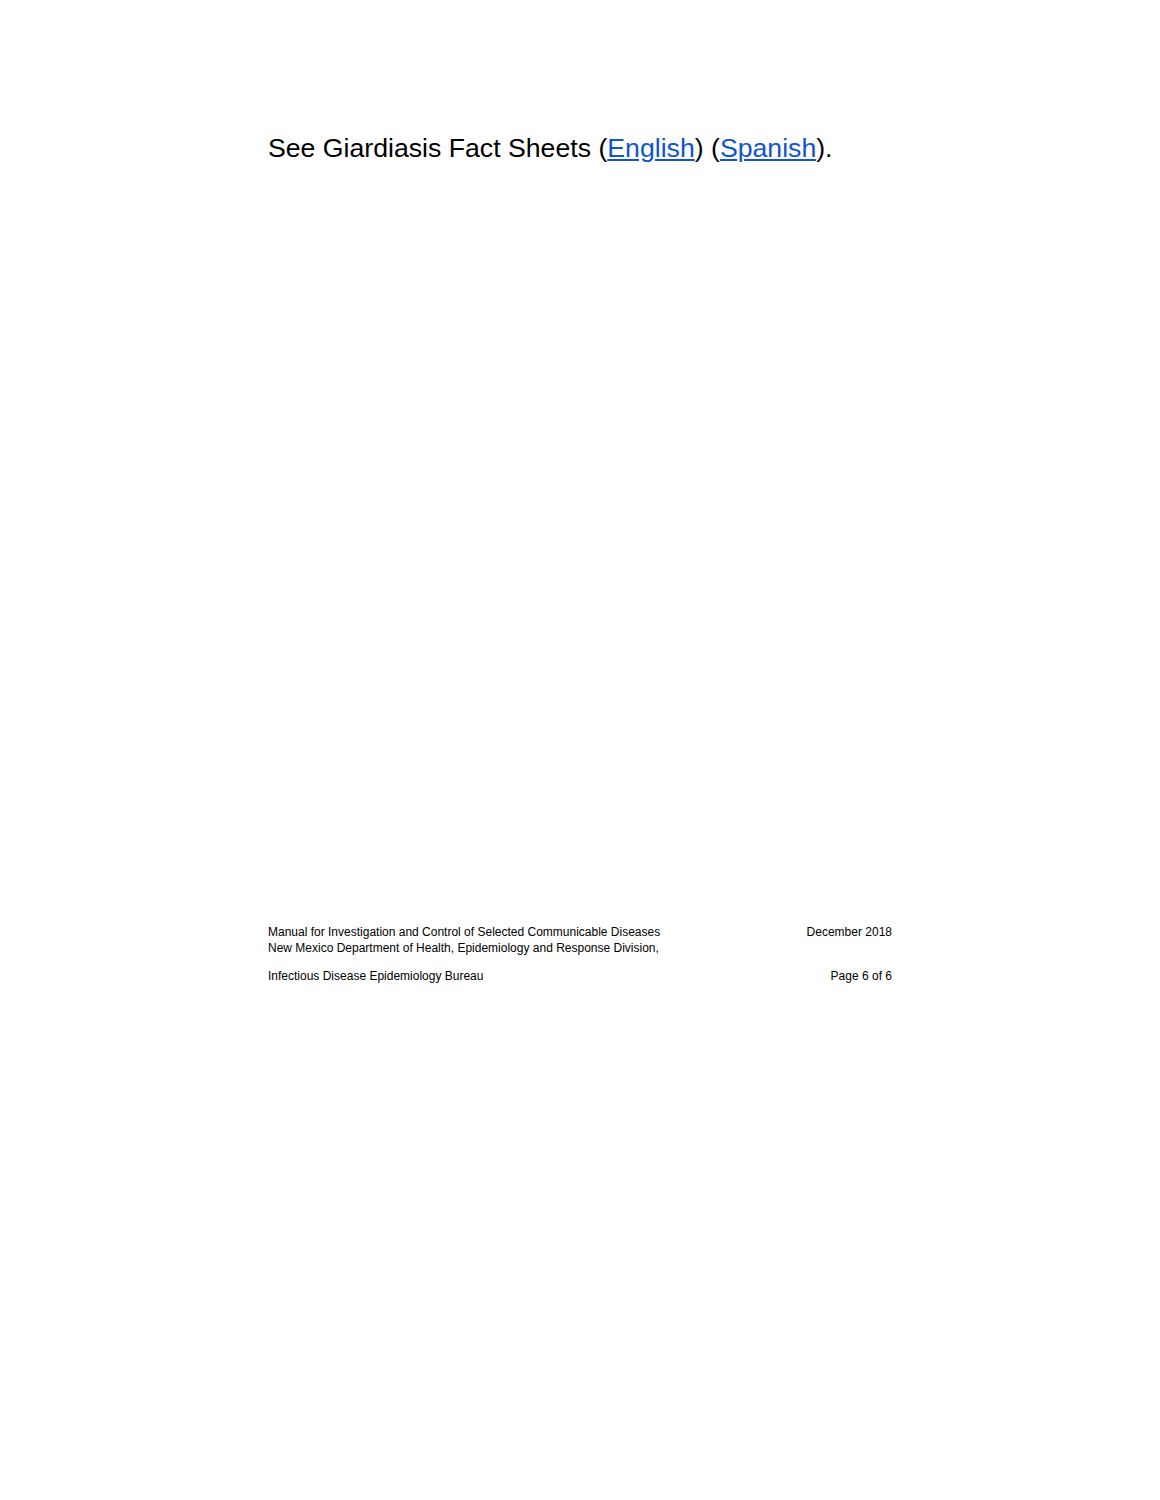See Giardiasis Fact Sheets (English) (Spanish).
Manual for Investigation and Control of Selected Communicable Diseases
New Mexico Department of Health, Epidemiology and Response Division,
December 2018
Infectious Disease Epidemiology Bureau
Page 6 of 6